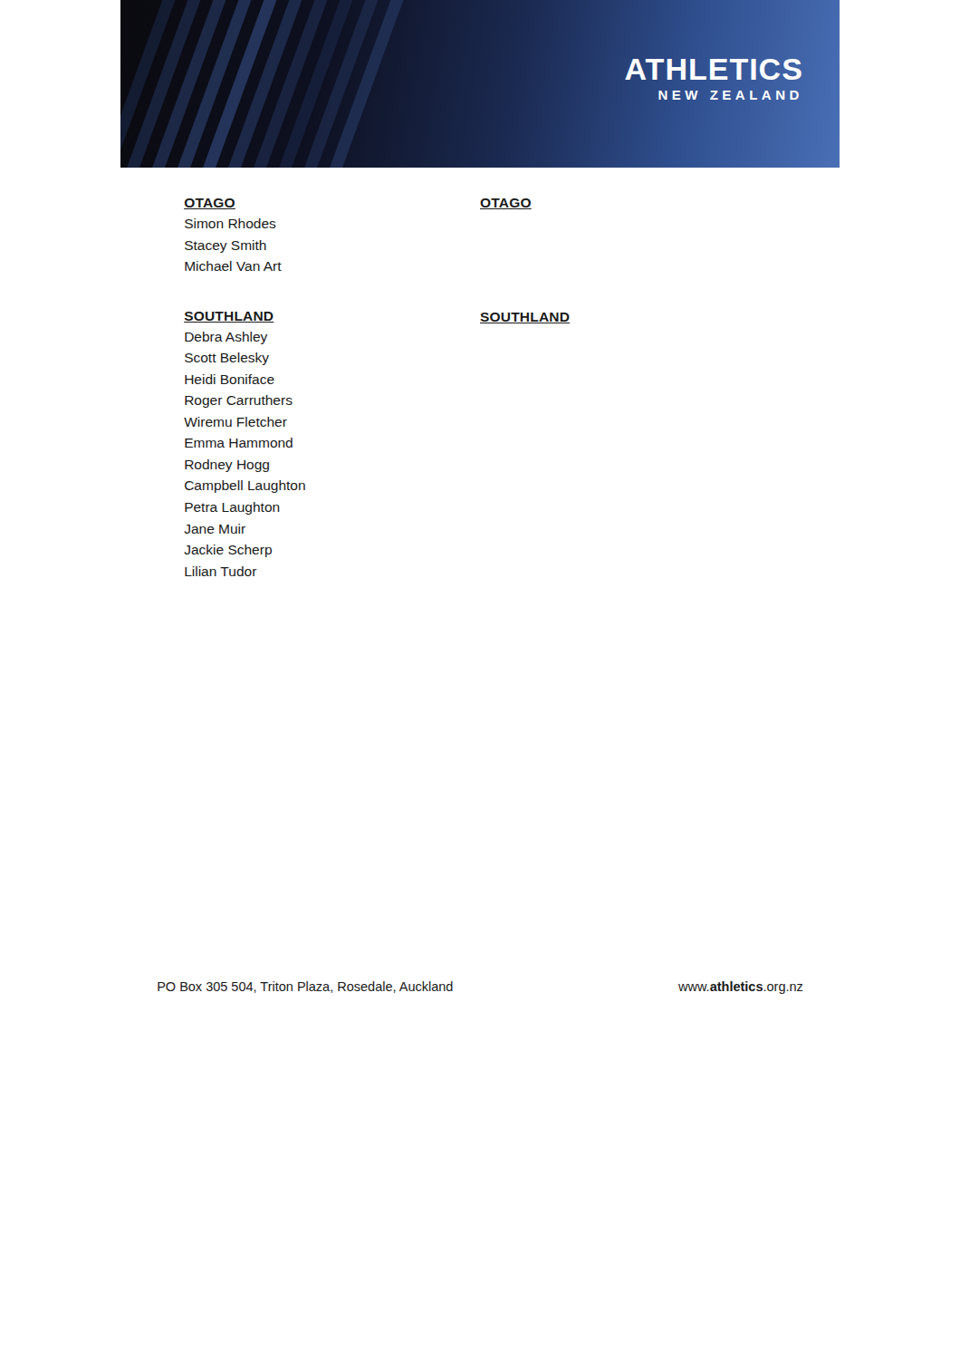ATHLETICS
NEW ZEALAND
OTAGO
Simon Rhodes
Stacey Smith
Michael Van Art
SOUTHLAND
Debra Ashley
Scott Belesky
Heidi Boniface
Roger Carruthers
Wiremu Fletcher
Emma Hammond
Rodney Hogg
Campbell Laughton
Petra Laughton
Jane Muir
Jackie Scherp
Lilian Tudor
OTAGO
SOUTHLAND
PO Box 305 504, Triton Plaza, Rosedale, Auckland
www. athletics.org.nz